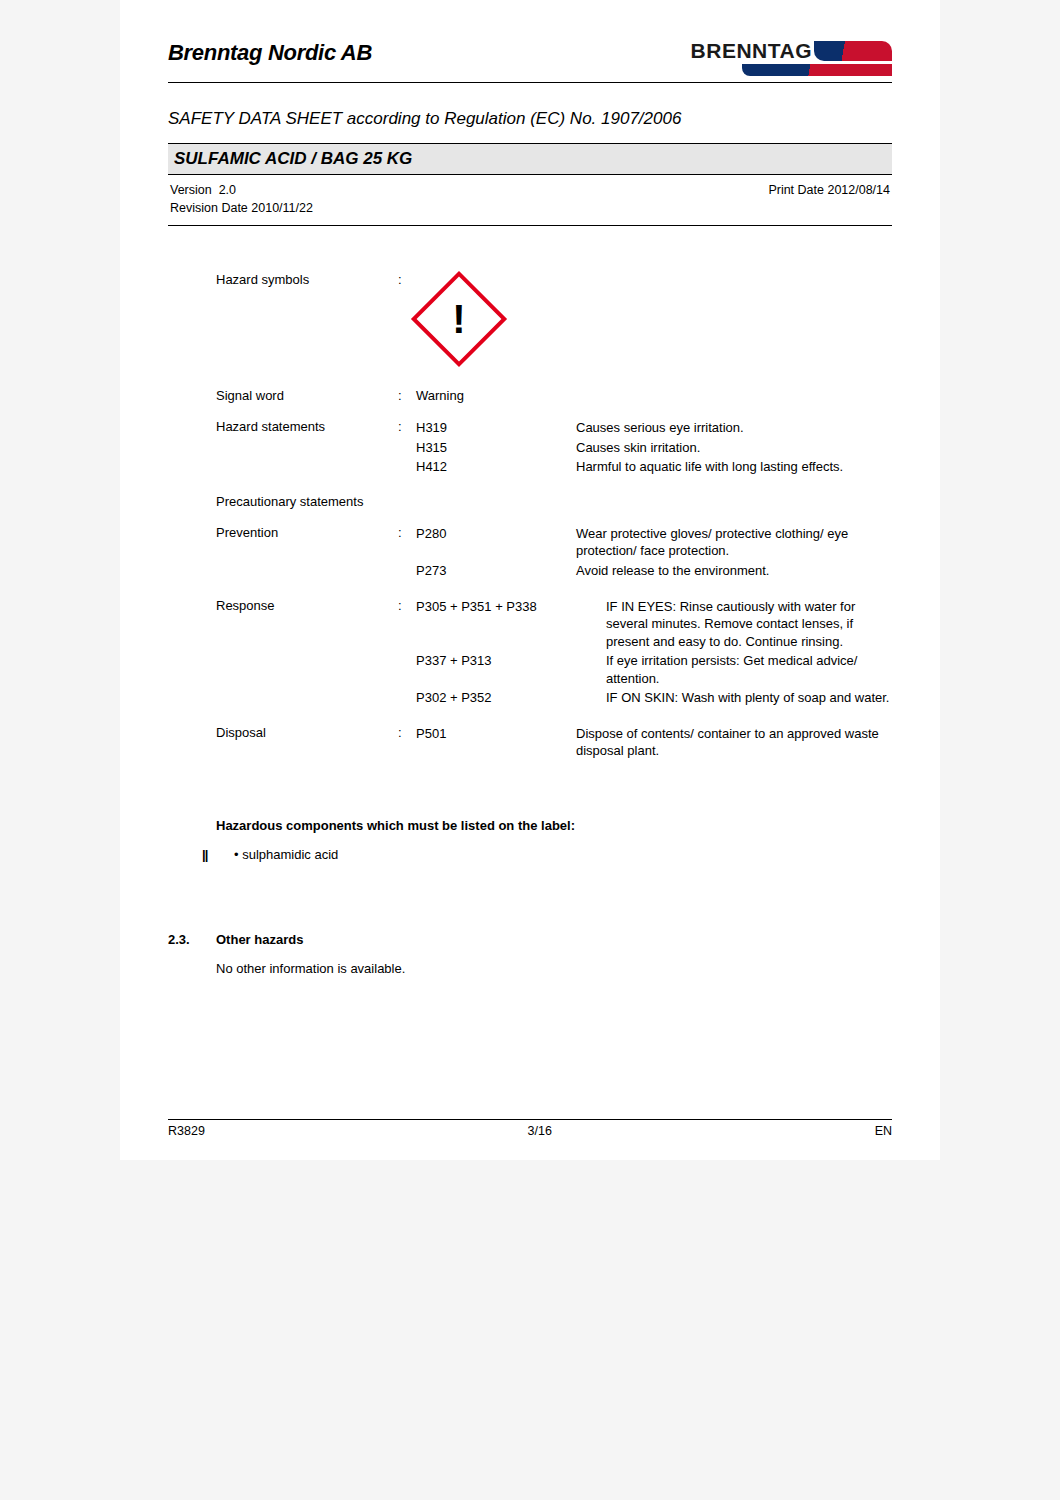Brenntag Nordic AB
BRENNTAG
SAFETY DATA SHEET according to Regulation (EC) No. 1907/2006
SULFAMIC ACID / BAG 25 KG
Version 2.0
Revision Date 2010/11/22
Print Date 2012/08/14
Hazard symbols
:
!
Signal word
:
Warning
Hazard statements
:
| H319 | Causes serious eye irritation. |
| H315 | Causes skin irritation. |
| H412 | Harmful to aquatic life with long lasting effects. |
Precautionary statements
Prevention
:
| P280 | Wear protective gloves/ protective clothing/ eye protection/ face protection. |
| P273 | Avoid release to the environment. |
Response
:
| P305 + P351 + P338 | IF IN EYES: Rinse cautiously with water for several minutes. Remove contact lenses, if present and easy to do. Continue rinsing. |
| P337 + P313 | If eye irritation persists: Get medical advice/ attention. |
| P302 + P352 | IF ON SKIN: Wash with plenty of soap and water. |
Disposal
:
| P501 | Dispose of contents/ container to an approved waste disposal plant. |
Hazardous components which must be listed on the label:
||• sulphamidic acid
2.3. Other hazards
No other information is available.
R3829
3/16
EN